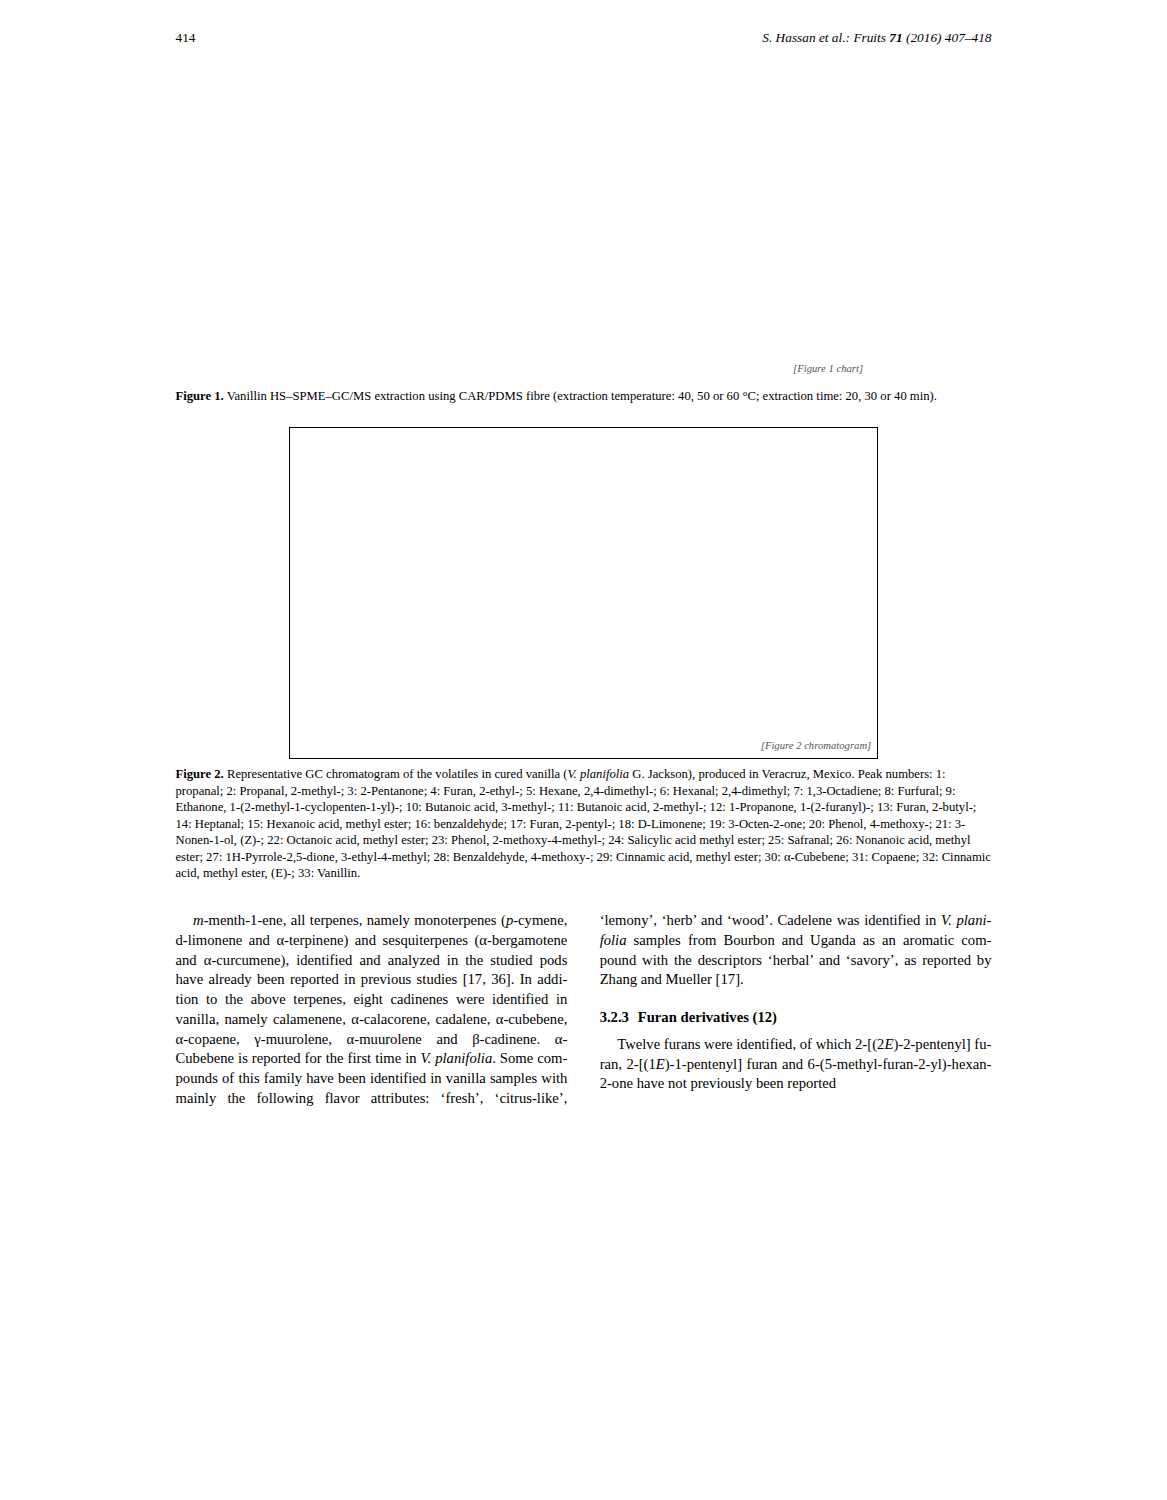414 S. Hassan et al.: Fruits 71 (2016) 407–418
[Figure 1 chart]
Figure 1. Vanillin HS–SPME–GC/MS extraction using CAR/PDMS fibre (extraction temperature: 40, 50 or 60 °C; extraction time: 20, 30 or 40 min).
[Figure 2 chromatogram]
Figure 2. Representative GC chromatogram of the volatiles in cured vanilla (V. planifolia G. Jackson), produced in Veracruz, Mexico. Peak numbers: 1: propanal; 2: Propanal, 2-methyl-; 3: 2-Pentanone; 4: Furan, 2-ethyl-; 5: Hexane, 2,4-dimethyl-; 6: Hexanal; 2,4-dimethyl; 7: 1,3-Octadiene; 8: Furfural; 9: Ethanone, 1-(2-methyl-1-cyclopenten-1-yl)-; 10: Butanoic acid, 3-methyl-; 11: Butanoic acid, 2-methyl-; 12: 1-Propanone, 1-(2-furanyl)-; 13: Furan, 2-butyl-; 14: Heptanal; 15: Hexanoic acid, methyl ester; 16: benzaldehyde; 17: Furan, 2-pentyl-; 18: D-Limonene; 19: 3-Octen-2-one; 20: Phenol, 4-methoxy-; 21: 3-Nonen-1-ol, (Z)-; 22: Octanoic acid, methyl ester; 23: Phenol, 2-methoxy-4-methyl-; 24: Salicylic acid methyl ester; 25: Safranal; 26: Nonanoic acid, methyl ester; 27: 1H-Pyrrole-2,5-dione, 3-ethyl-4-methyl; 28: Benzaldehyde, 4-methoxy-; 29: Cinnamic acid, methyl ester; 30: α-Cubebene; 31: Copaene; 32: Cinnamic acid, methyl ester, (E)-; 33: Vanillin.
m-menth-1-ene, all terpenes, namely monoterpenes (p-cymene, d-limonene and α-terpinene) and sesquiterpenes (α-bergamotene and α-curcumene), identified and analyzed in the studied pods have already been reported in previous studies [17, 36]. In addition to the above terpenes, eight cadinenes were identified in vanilla, namely calamenene, α-calacorene, cadalene, α-cubebene, α-copaene, γ-muurolene, α-muurolene and β-cadinene. α-Cubebene is reported for the first time in V. planifolia. Some compounds of this family have been identified in vanilla samples with mainly the following flavor attributes: ‘fresh’, ‘citrus-like’, ‘lemony’, ‘herb’ and ‘wood’. Cadelene was identified in V. planifolia samples from Bourbon and Uganda as an aromatic compound with the descriptors ‘herbal’ and ‘savory’, as reported by Zhang and Mueller [17].
3.2.3 Furan derivatives (12)
Twelve furans were identified, of which 2-[(2E)-2-pentenyl] furan, 2-[(1E)-1-pentenyl] furan and 6-(5-methyl-furan-2-yl)-hexan-2-one have not previously been reported